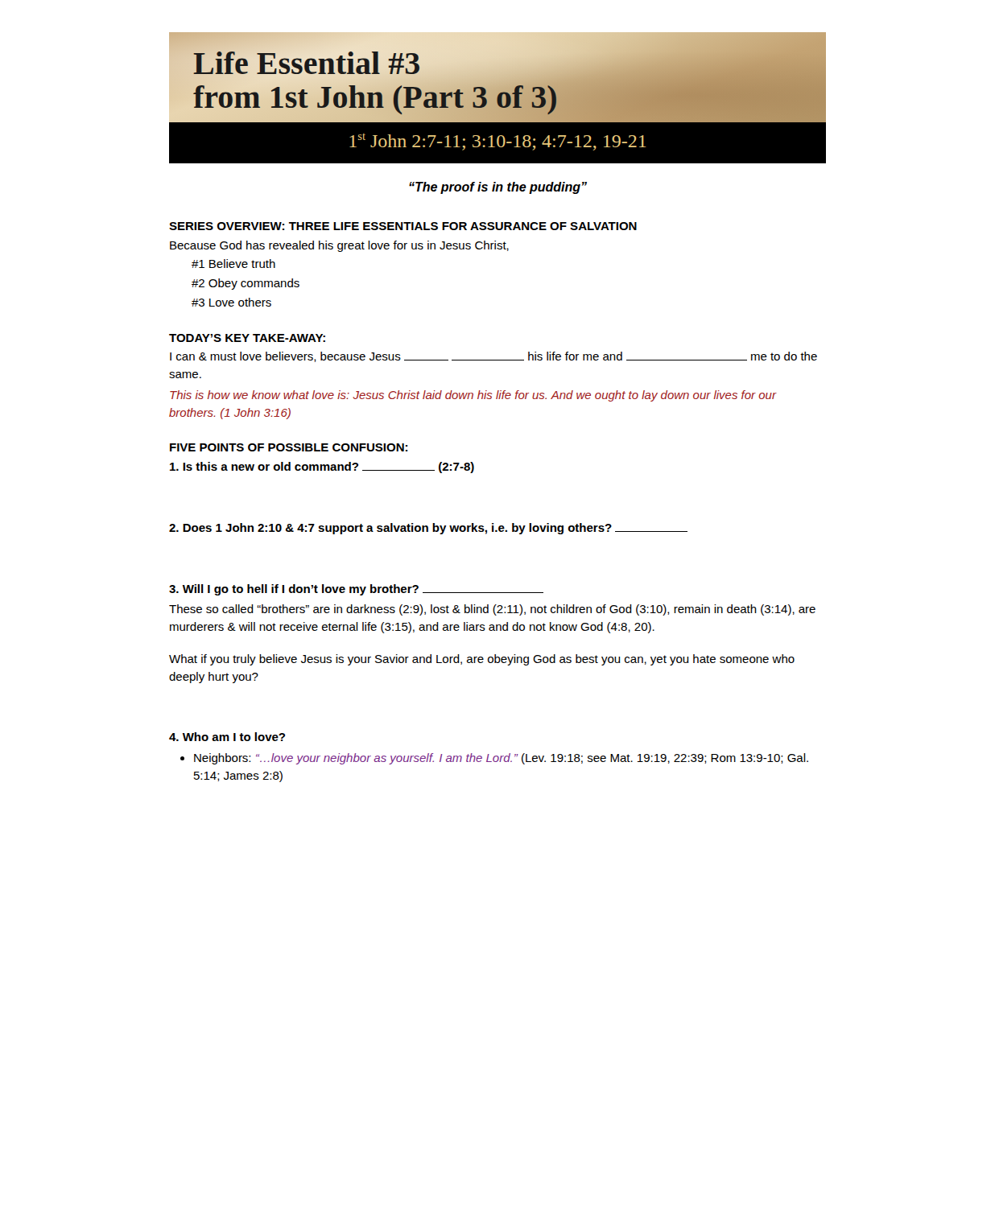Life Essential #3
from 1st John (Part 3 of 3)
1st John 2:7-11; 3:10-18; 4:7-12, 19-21
“The proof is in the pudding”
Series Overview: Three Life Essentials for Assurance of Salvation
Because God has revealed his great love for us in Jesus Christ,
#1 Believe truth
#2 Obey commands
#3 Love others
Today’s Key Take-Away:
I can & must love believers, because Jesus his life for me and me to do the same.
This is how we know what love is: Jesus Christ laid down his life for us. And we ought to lay down our lives for our brothers. (1 John 3:16)
Five Points of Possible Confusion:
1. Is this a new or old command? (2:7-8)
2. Does 1 John 2:10 & 4:7 support a salvation by works, i.e. by loving others?
3. Will I go to hell if I don’t love my brother?
These so called “brothers” are in darkness (2:9), lost & blind (2:11), not children of God (3:10), remain in death (3:14), are murderers & will not receive eternal life (3:15), and are liars and do not know God (4:8, 20).
What if you truly believe Jesus is your Savior and Lord, are obeying God as best you can, yet you hate someone who deeply hurt you?
4. Who am I to love?
Neighbors: “…love your neighbor as yourself. I am the Lord.” (Lev. 19:18; see Mat. 19:19, 22:39; Rom 13:9-10; Gal. 5:14; James 2:8)